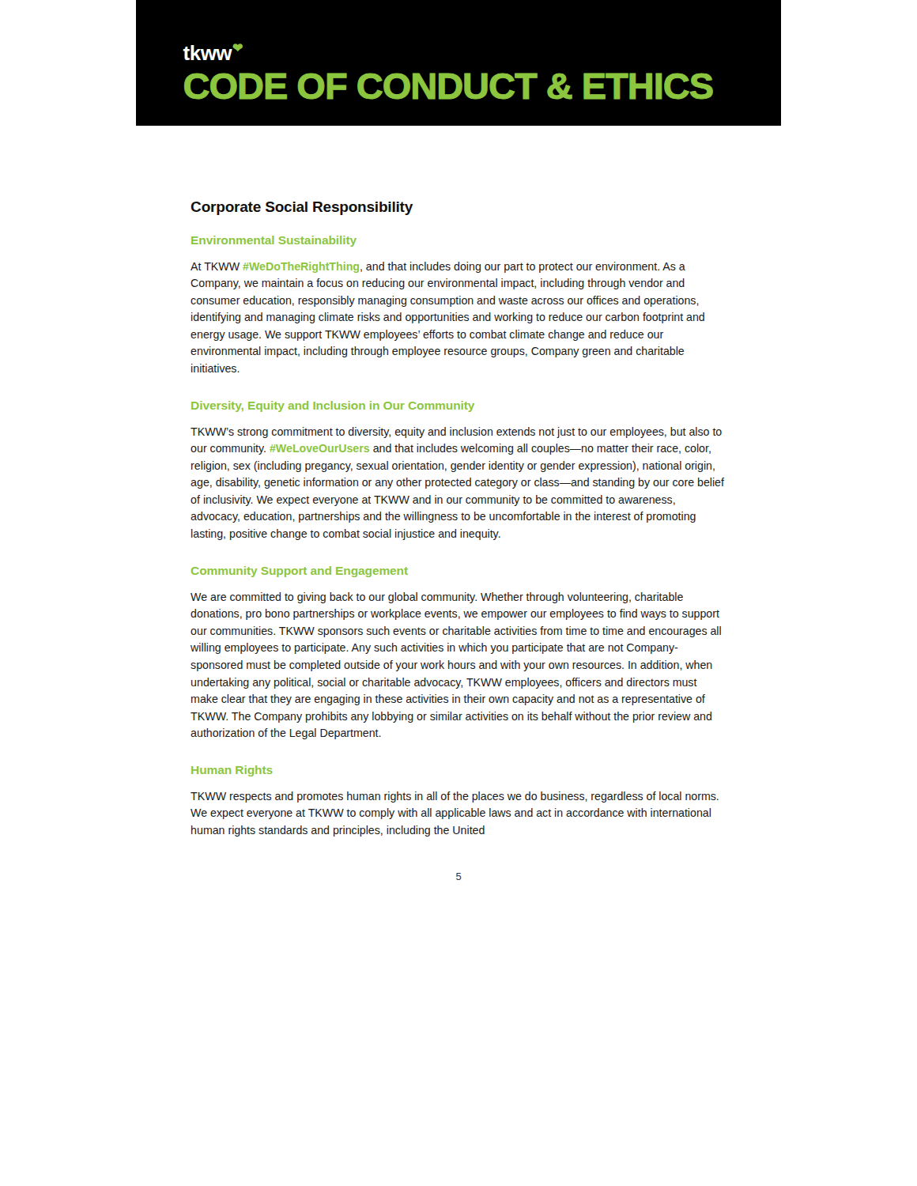tkww❤
CODE OF CONDUCT & ETHICS
Corporate Social Responsibility
Environmental Sustainability
At TKWW #WeDoTheRightThing, and that includes doing our part to protect our environment. As a Company, we maintain a focus on reducing our environmental impact, including through vendor and consumer education, responsibly managing consumption and waste across our offices and operations, identifying and managing climate risks and opportunities and working to reduce our carbon footprint and energy usage. We support TKWW employees’ efforts to combat climate change and reduce our environmental impact, including through employee resource groups, Company green and charitable initiatives.
Diversity, Equity and Inclusion in Our Community
TKWW’s strong commitment to diversity, equity and inclusion extends not just to our employees, but also to our community. #WeLoveOurUsers and that includes welcoming all couples—no matter their race, color, religion, sex (including pregancy, sexual orientation, gender identity or gender expression), national origin, age, disability, genetic information or any other protected category or class—and standing by our core belief of inclusivity. We expect everyone at TKWW and in our community to be committed to awareness, advocacy, education, partnerships and the willingness to be uncomfortable in the interest of promoting lasting, positive change to combat social injustice and inequity.
Community Support and Engagement
We are committed to giving back to our global community. Whether through volunteering, charitable donations, pro bono partnerships or workplace events, we empower our employees to find ways to support our communities. TKWW sponsors such events or charitable activities from time to time and encourages all willing employees to participate. Any such activities in which you participate that are not Company-sponsored must be completed outside of your work hours and with your own resources. In addition, when undertaking any political, social or charitable advocacy, TKWW employees, officers and directors must make clear that they are engaging in these activities in their own capacity and not as a representative of TKWW. The Company prohibits any lobbying or similar activities on its behalf without the prior review and authorization of the Legal Department.
Human Rights
TKWW respects and promotes human rights in all of the places we do business, regardless of local norms. We expect everyone at TKWW to comply with all applicable laws and act in accordance with international human rights standards and principles, including the United
5